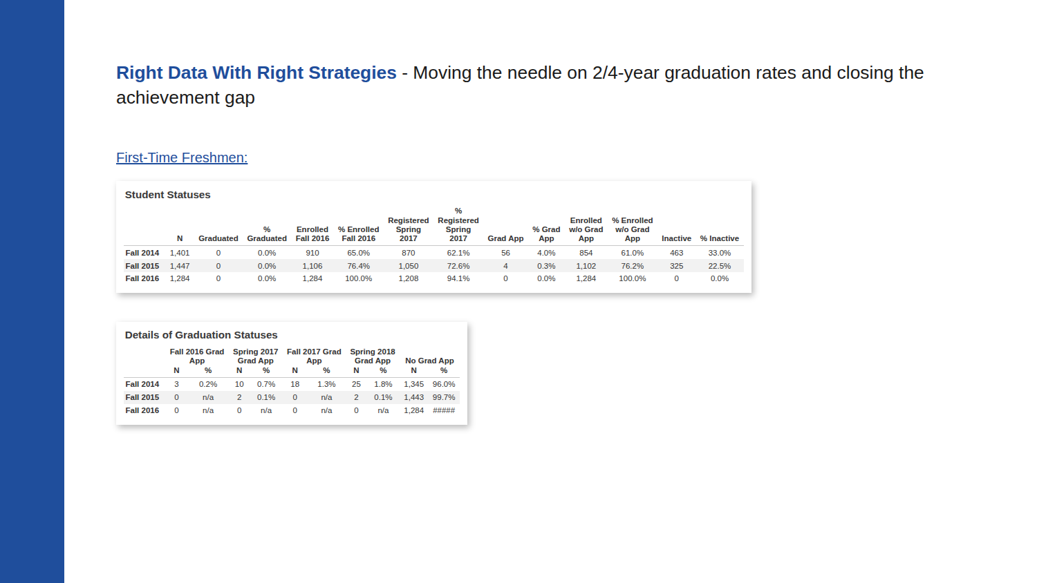Right Data With Right Strategies - Moving the needle on 2/4-year graduation rates and closing the achievement gap
First-Time Freshmen:
Student Statuses
| | N | Graduated | % Graduated | Enrolled Fall 2016 | % Enrolled Fall 2016 | Registered Spring 2017 | % Registered Spring 2017 | Grad App | % Grad App | Enrolled w/o Grad App | % Enrolled w/o Grad App | Inactive | % Inactive |
| --- | --- | --- | --- | --- | --- | --- | --- | --- | --- | --- | --- | --- | --- |
| Fall 2014 | 1,401 | 0 | 0.0% | 910 | 65.0% | 870 | 62.1% | 56 | 4.0% | 854 | 61.0% | 463 | 33.0% |
| Fall 2015 | 1,447 | 0 | 0.0% | 1,106 | 76.4% | 1,050 | 72.6% | 4 | 0.3% | 1,102 | 76.2% | 325 | 22.5% |
| Fall 2016 | 1,284 | 0 | 0.0% | 1,284 | 100.0% | 1,208 | 94.1% | 0 | 0.0% | 1,284 | 100.0% | 0 | 0.0% |
Details of Graduation Statuses
| | Fall 2016 Grad App | Spring 2017 Grad App | Fall 2017 Grad App | Spring 2018 Grad App | No Grad App |
| --- | --- | --- | --- | --- | --- |
| N | % | N | % | N | % | N | % | N | % |
| Fall 2014 | 3 | 0.2% | 10 | 0.7% | 18 | 1.3% | 25 | 1.8% | 1,345 | 96.0% |
| Fall 2015 | 0 | n/a | 2 | 0.1% | 0 | n/a | 2 | 0.1% | 1,443 | 99.7% |
| Fall 2016 | 0 | n/a | 0 | n/a | 0 | n/a | 0 | n/a | 1,284 | ##### |